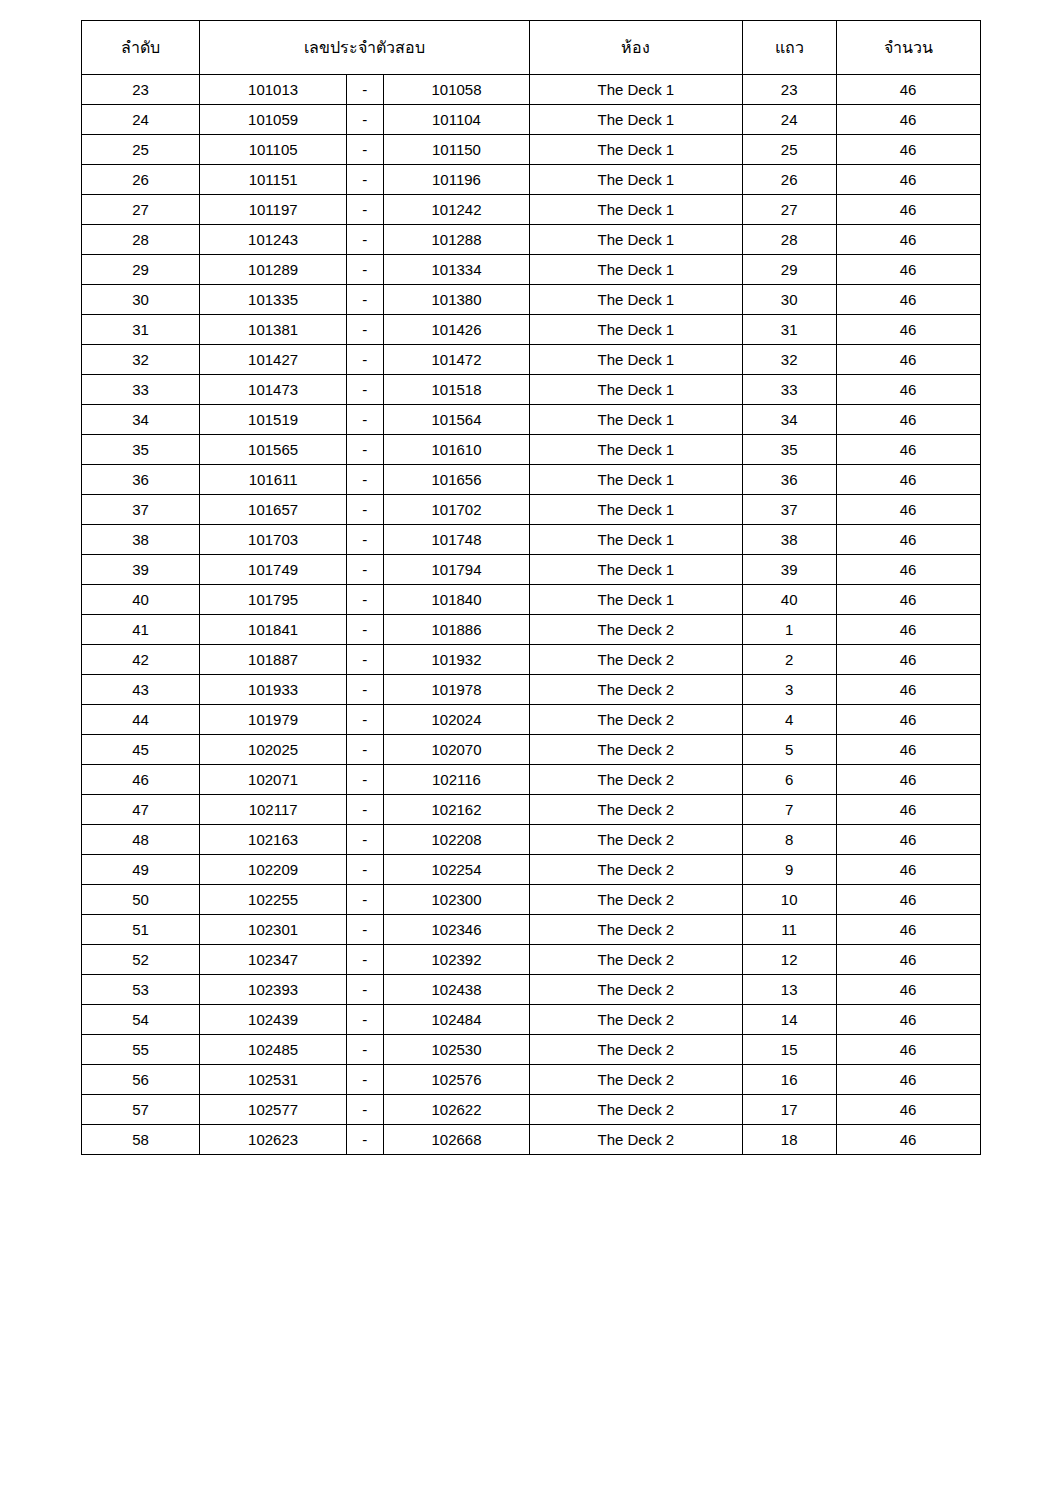| ลำดับ | เลขประจำตัวสอบ | ห้อง | แถว | จำนวน |
| --- | --- | --- | --- | --- |
| 23 | 101013 | - | 101058 | The Deck 1 | 23 | 46 |
| 24 | 101059 | - | 101104 | The Deck 1 | 24 | 46 |
| 25 | 101105 | - | 101150 | The Deck 1 | 25 | 46 |
| 26 | 101151 | - | 101196 | The Deck 1 | 26 | 46 |
| 27 | 101197 | - | 101242 | The Deck 1 | 27 | 46 |
| 28 | 101243 | - | 101288 | The Deck 1 | 28 | 46 |
| 29 | 101289 | - | 101334 | The Deck 1 | 29 | 46 |
| 30 | 101335 | - | 101380 | The Deck 1 | 30 | 46 |
| 31 | 101381 | - | 101426 | The Deck 1 | 31 | 46 |
| 32 | 101427 | - | 101472 | The Deck 1 | 32 | 46 |
| 33 | 101473 | - | 101518 | The Deck 1 | 33 | 46 |
| 34 | 101519 | - | 101564 | The Deck 1 | 34 | 46 |
| 35 | 101565 | - | 101610 | The Deck 1 | 35 | 46 |
| 36 | 101611 | - | 101656 | The Deck 1 | 36 | 46 |
| 37 | 101657 | - | 101702 | The Deck 1 | 37 | 46 |
| 38 | 101703 | - | 101748 | The Deck 1 | 38 | 46 |
| 39 | 101749 | - | 101794 | The Deck 1 | 39 | 46 |
| 40 | 101795 | - | 101840 | The Deck 1 | 40 | 46 |
| 41 | 101841 | - | 101886 | The Deck 2 | 1 | 46 |
| 42 | 101887 | - | 101932 | The Deck 2 | 2 | 46 |
| 43 | 101933 | - | 101978 | The Deck 2 | 3 | 46 |
| 44 | 101979 | - | 102024 | The Deck 2 | 4 | 46 |
| 45 | 102025 | - | 102070 | The Deck 2 | 5 | 46 |
| 46 | 102071 | - | 102116 | The Deck 2 | 6 | 46 |
| 47 | 102117 | - | 102162 | The Deck 2 | 7 | 46 |
| 48 | 102163 | - | 102208 | The Deck 2 | 8 | 46 |
| 49 | 102209 | - | 102254 | The Deck 2 | 9 | 46 |
| 50 | 102255 | - | 102300 | The Deck 2 | 10 | 46 |
| 51 | 102301 | - | 102346 | The Deck 2 | 11 | 46 |
| 52 | 102347 | - | 102392 | The Deck 2 | 12 | 46 |
| 53 | 102393 | - | 102438 | The Deck 2 | 13 | 46 |
| 54 | 102439 | - | 102484 | The Deck 2 | 14 | 46 |
| 55 | 102485 | - | 102530 | The Deck 2 | 15 | 46 |
| 56 | 102531 | - | 102576 | The Deck 2 | 16 | 46 |
| 57 | 102577 | - | 102622 | The Deck 2 | 17 | 46 |
| 58 | 102623 | - | 102668 | The Deck 2 | 18 | 46 |